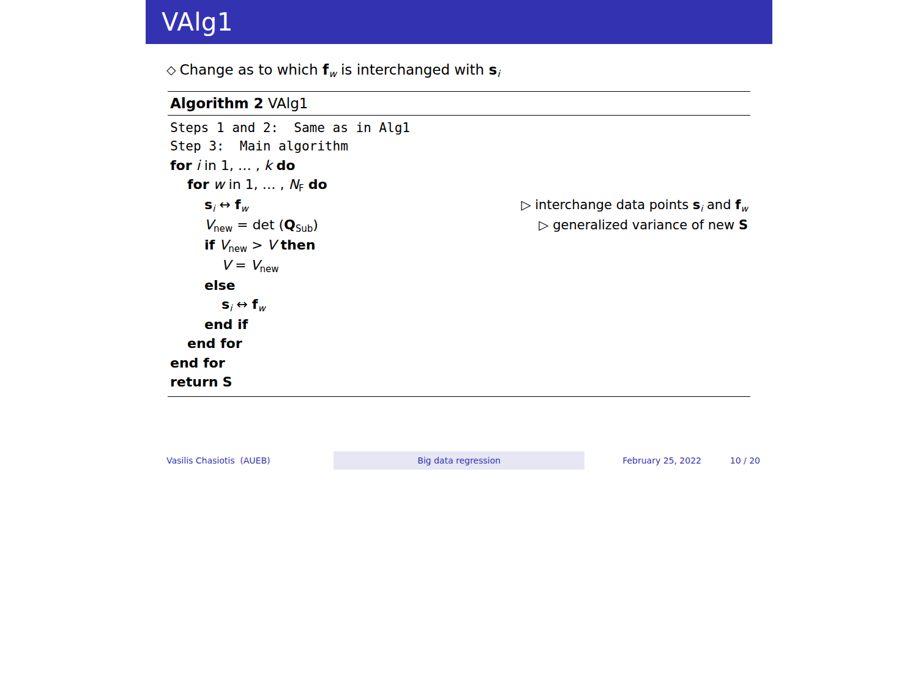VAlg1
◇Change as to which fw is interchanged with si
Algorithm 2 VAlg1
Steps 1 and 2: Same as in Alg1
Step 3: Main algorithm
for i in 1, … , k do
for w in 1, … , NF do
si ↔ fw ▷ interchange data points si and fw
Vnew = det (QSub) ▷ generalized variance of new S
if Vnew > V then
V = Vnew
else
si ↔ fw
end if
end for
end for
return S
Vasilis Chasiotis (AUEB)
Big data regression
February 25, 2022 10 / 20